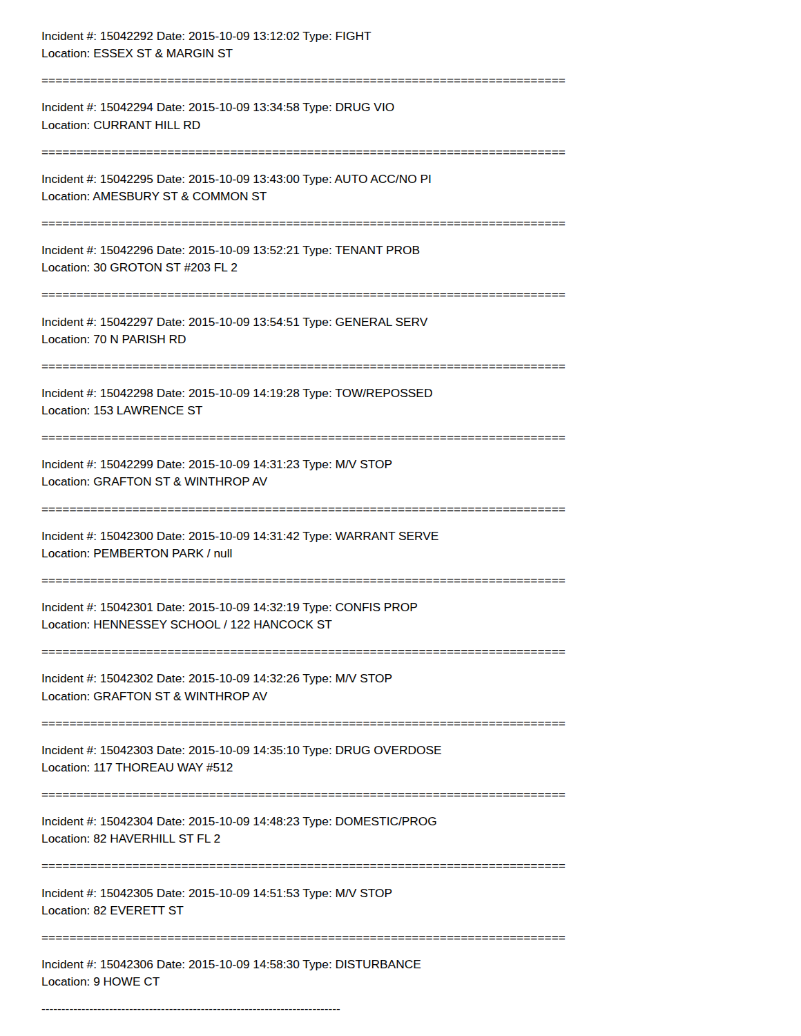Incident #: 15042292 Date: 2015-10-09 13:12:02 Type: FIGHT
Location: ESSEX ST & MARGIN ST
===========================================================================
Incident #: 15042294 Date: 2015-10-09 13:34:58 Type: DRUG VIO
Location: CURRANT HILL RD
===========================================================================
Incident #: 15042295 Date: 2015-10-09 13:43:00 Type: AUTO ACC/NO PI
Location: AMESBURY ST & COMMON ST
===========================================================================
Incident #: 15042296 Date: 2015-10-09 13:52:21 Type: TENANT PROB
Location: 30 GROTON ST #203 FL 2
===========================================================================
Incident #: 15042297 Date: 2015-10-09 13:54:51 Type: GENERAL SERV
Location: 70 N PARISH RD
===========================================================================
Incident #: 15042298 Date: 2015-10-09 14:19:28 Type: TOW/REPOSSED
Location: 153 LAWRENCE ST
===========================================================================
Incident #: 15042299 Date: 2015-10-09 14:31:23 Type: M/V STOP
Location: GRAFTON ST & WINTHROP AV
===========================================================================
Incident #: 15042300 Date: 2015-10-09 14:31:42 Type: WARRANT SERVE
Location: PEMBERTON PARK / null
===========================================================================
Incident #: 15042301 Date: 2015-10-09 14:32:19 Type: CONFIS PROP
Location: HENNESSEY SCHOOL / 122 HANCOCK ST
===========================================================================
Incident #: 15042302 Date: 2015-10-09 14:32:26 Type: M/V STOP
Location: GRAFTON ST & WINTHROP AV
===========================================================================
Incident #: 15042303 Date: 2015-10-09 14:35:10 Type: DRUG OVERDOSE
Location: 117 THOREAU WAY #512
===========================================================================
Incident #: 15042304 Date: 2015-10-09 14:48:23 Type: DOMESTIC/PROG
Location: 82 HAVERHILL ST FL 2
===========================================================================
Incident #: 15042305 Date: 2015-10-09 14:51:53 Type: M/V STOP
Location: 82 EVERETT ST
===========================================================================
Incident #: 15042306 Date: 2015-10-09 14:58:30 Type: DISTURBANCE
Location: 9 HOWE CT
---------------------------------------------------------------------------